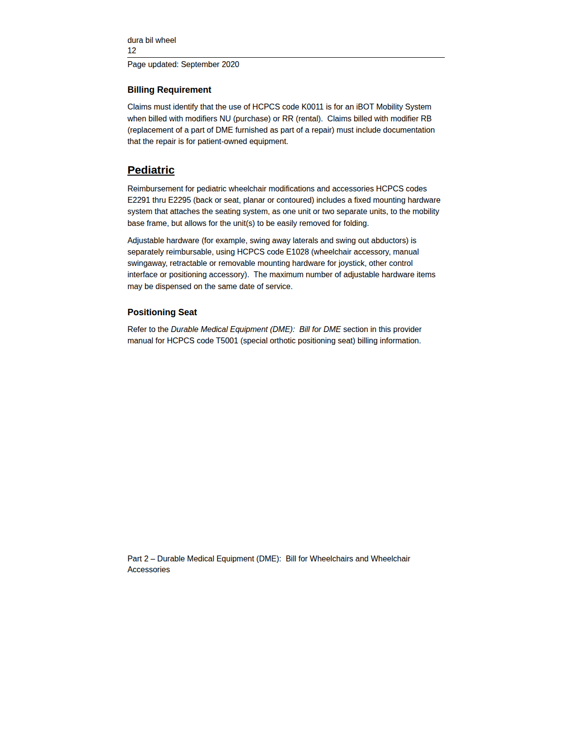dura bil wheel
12
Page updated: September 2020
Billing Requirement
Claims must identify that the use of HCPCS code K0011 is for an iBOT Mobility System when billed with modifiers NU (purchase) or RR (rental). Claims billed with modifier RB (replacement of a part of DME furnished as part of a repair) must include documentation that the repair is for patient-owned equipment.
Pediatric
Reimbursement for pediatric wheelchair modifications and accessories HCPCS codes E2291 thru E2295 (back or seat, planar or contoured) includes a fixed mounting hardware system that attaches the seating system, as one unit or two separate units, to the mobility base frame, but allows for the unit(s) to be easily removed for folding.
Adjustable hardware (for example, swing away laterals and swing out abductors) is separately reimbursable, using HCPCS code E1028 (wheelchair accessory, manual swingaway, retractable or removable mounting hardware for joystick, other control interface or positioning accessory). The maximum number of adjustable hardware items may be dispensed on the same date of service.
Positioning Seat
Refer to the Durable Medical Equipment (DME): Bill for DME section in this provider manual for HCPCS code T5001 (special orthotic positioning seat) billing information.
Part 2 – Durable Medical Equipment (DME): Bill for Wheelchairs and Wheelchair Accessories